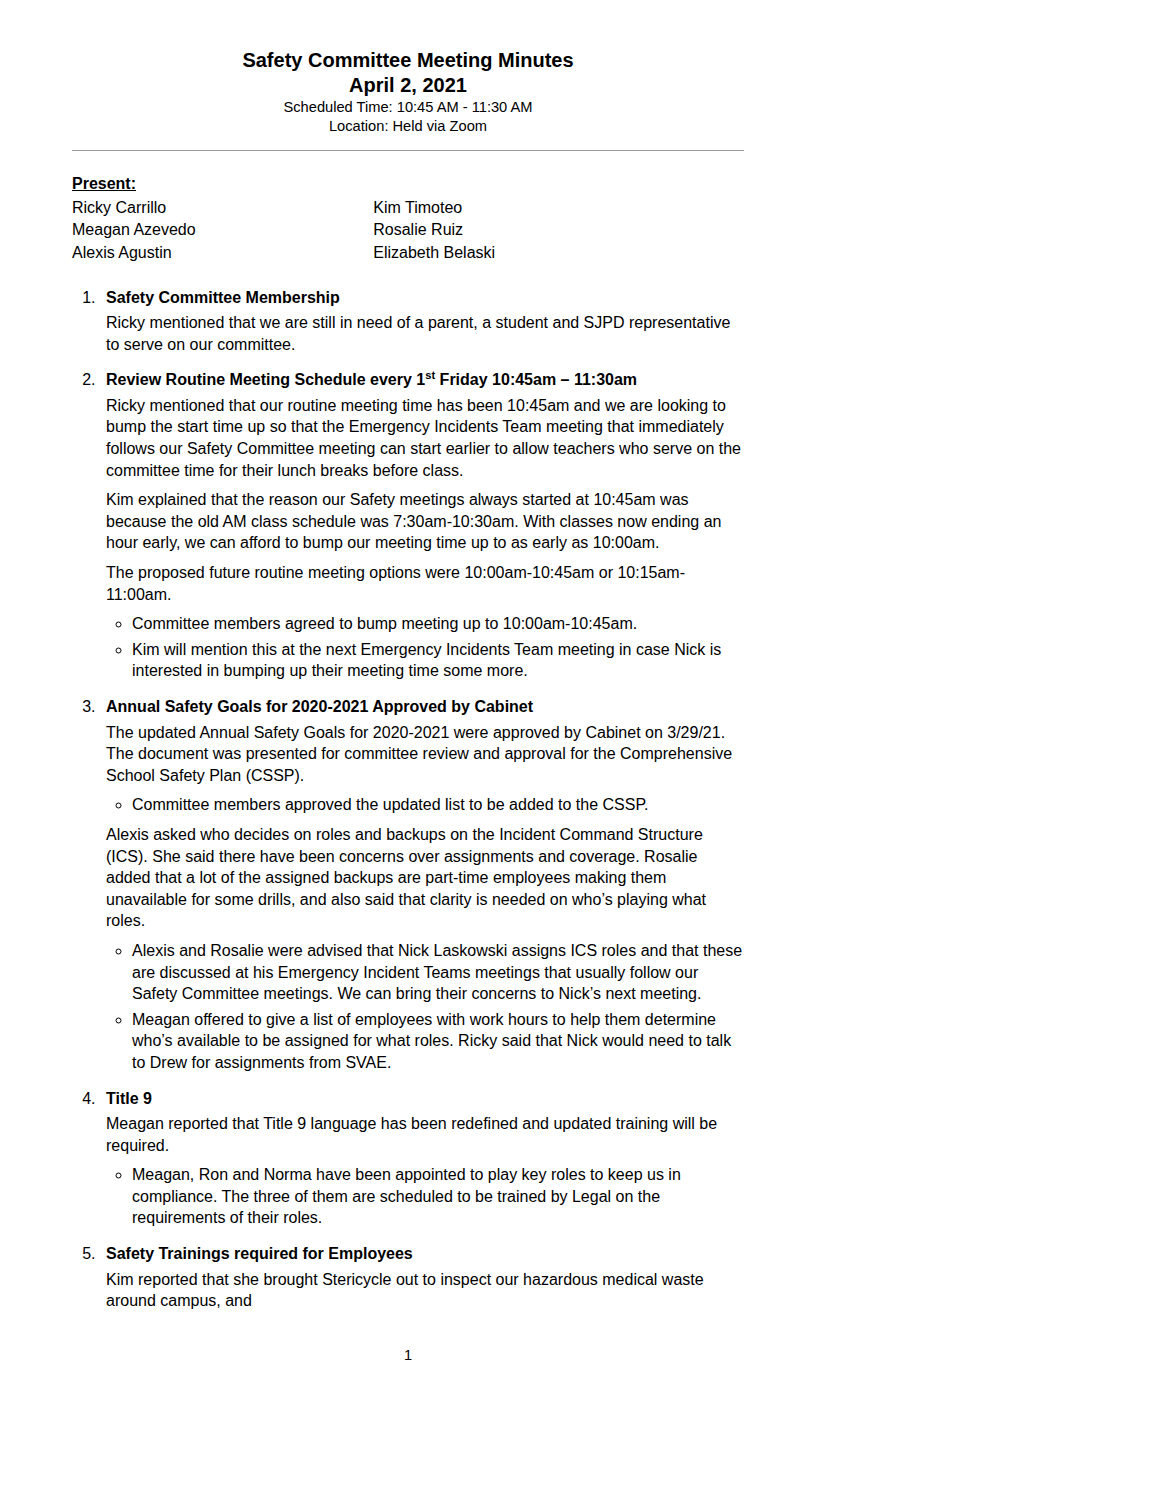Safety Committee Meeting Minutes
April 2, 2021
Scheduled Time: 10:45 AM - 11:30 AM
Location: Held via Zoom
Present:
| Ricky Carrillo | Kim Timoteo |
| Meagan Azevedo | Rosalie Ruiz |
| Alexis Agustin | Elizabeth Belaski |
Safety Committee Membership
Ricky mentioned that we are still in need of a parent, a student and SJPD representative to serve on our committee.
Review Routine Meeting Schedule every 1st Friday 10:45am – 11:30am
Ricky mentioned that our routine meeting time has been 10:45am and we are looking to bump the start time up so that the Emergency Incidents Team meeting that immediately follows our Safety Committee meeting can start earlier to allow teachers who serve on the committee time for their lunch breaks before class.
Kim explained that the reason our Safety meetings always started at 10:45am was because the old AM class schedule was 7:30am-10:30am. With classes now ending an hour early, we can afford to bump our meeting time up to as early as 10:00am.
The proposed future routine meeting options were 10:00am-10:45am or 10:15am-11:00am.
Committee members agreed to bump meeting up to 10:00am-10:45am.
Kim will mention this at the next Emergency Incidents Team meeting in case Nick is interested in bumping up their meeting time some more.
Annual Safety Goals for 2020-2021 Approved by Cabinet
The updated Annual Safety Goals for 2020-2021 were approved by Cabinet on 3/29/21. The document was presented for committee review and approval for the Comprehensive School Safety Plan (CSSP).
Committee members approved the updated list to be added to the CSSP.
Alexis asked who decides on roles and backups on the Incident Command Structure (ICS). She said there have been concerns over assignments and coverage. Rosalie added that a lot of the assigned backups are part-time employees making them unavailable for some drills, and also said that clarity is needed on who’s playing what roles.
Alexis and Rosalie were advised that Nick Laskowski assigns ICS roles and that these are discussed at his Emergency Incident Teams meetings that usually follow our Safety Committee meetings. We can bring their concerns to Nick’s next meeting.
Meagan offered to give a list of employees with work hours to help them determine who’s available to be assigned for what roles. Ricky said that Nick would need to talk to Drew for assignments from SVAE.
Title 9
Meagan reported that Title 9 language has been redefined and updated training will be required.
Meagan, Ron and Norma have been appointed to play key roles to keep us in compliance. The three of them are scheduled to be trained by Legal on the requirements of their roles.
Safety Trainings required for Employees
Kim reported that she brought Stericycle out to inspect our hazardous medical waste around campus, and
1